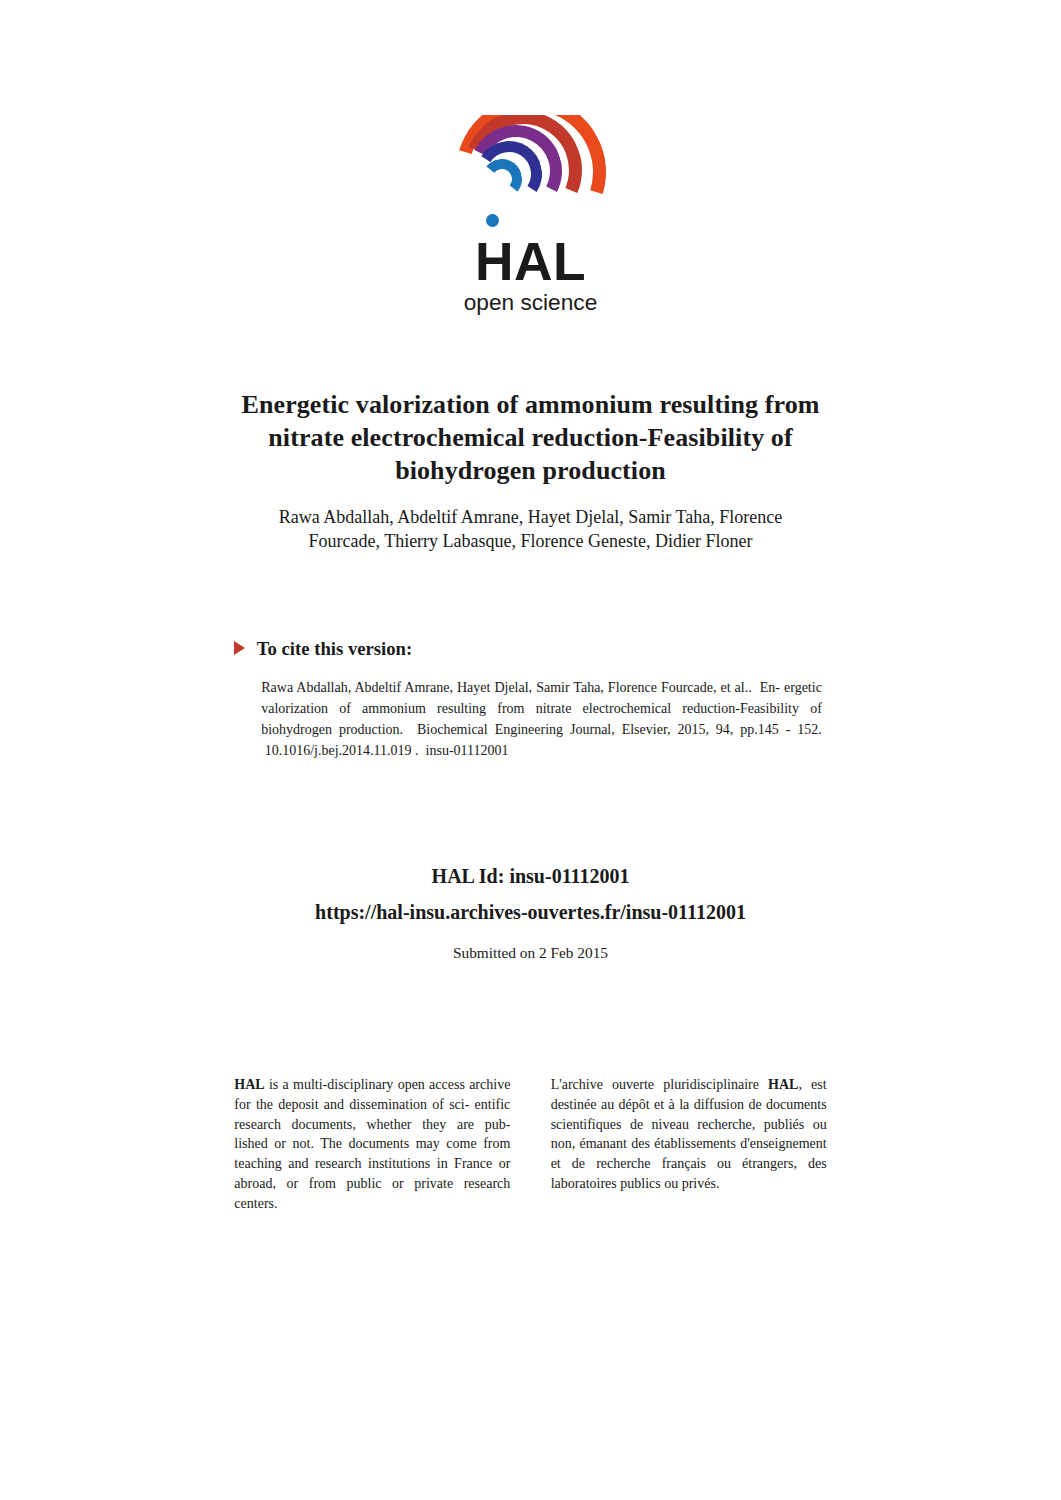HAL
open science
Energetic valorization of ammonium resulting from
nitrate electrochemical reduction-Feasibility of
biohydrogen production
Rawa Abdallah, Abdeltif Amrane, Hayet Djelal, Samir Taha, Florence
Fourcade, Thierry Labasque, Florence Geneste, Didier Floner
To cite this version:
Rawa Abdallah, Abdeltif Amrane, Hayet Djelal, Samir Taha, Florence Fourcade, et al.. En- ergetic valorization of ammonium resulting from nitrate electrochemical reduction-Feasibility of biohydrogen production. Biochemical Engineering Journal, Elsevier, 2015, 94, pp.145 - 152. 10.1016/j.bej.2014.11.019 . insu-01112001
HAL Id: insu-01112001
https://hal-insu.archives-ouvertes.fr/insu-01112001
Submitted on 2 Feb 2015
HAL is a multi-disciplinary open access archive for the deposit and dissemination of sci- entific research documents, whether they are pub- lished or not. The documents may come from teaching and research institutions in France or abroad, or from public or private research centers.
L'archive ouverte pluridisciplinaire HAL, est destinée au dépôt et à la diffusion de documents scientifiques de niveau recherche, publiés ou non, émanant des établissements d'enseignement et de recherche français ou étrangers, des laboratoires publics ou privés.